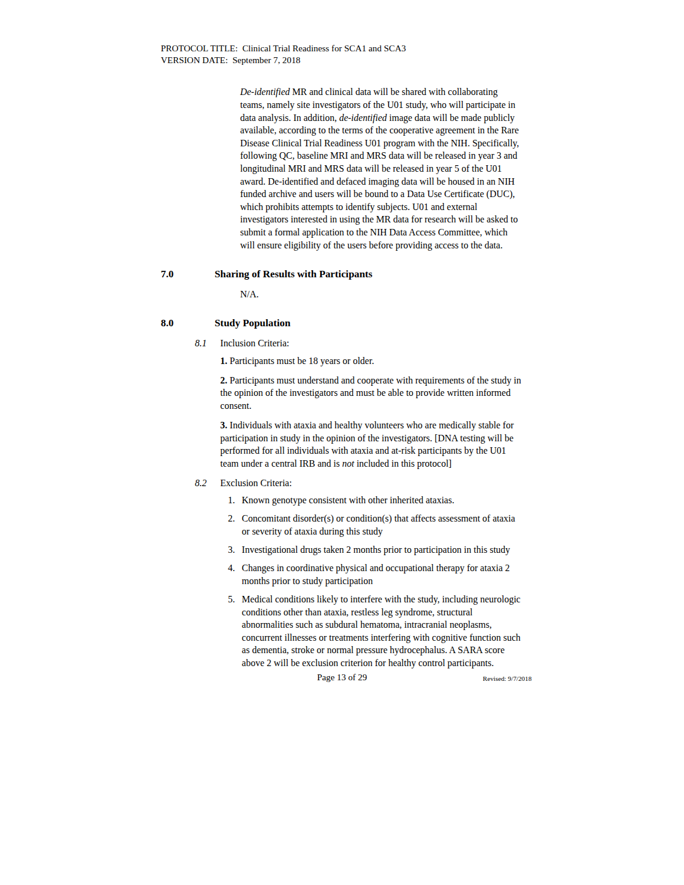PROTOCOL TITLE: Clinical Trial Readiness for SCA1 and SCA3
VERSION DATE: September 7, 2018
De-identified MR and clinical data will be shared with collaborating teams, namely site investigators of the U01 study, who will participate in data analysis. In addition, de-identified image data will be made publicly available, according to the terms of the cooperative agreement in the Rare Disease Clinical Trial Readiness U01 program with the NIH. Specifically, following QC, baseline MRI and MRS data will be released in year 3 and longitudinal MRI and MRS data will be released in year 5 of the U01 award. De-identified and defaced imaging data will be housed in an NIH funded archive and users will be bound to a Data Use Certificate (DUC), which prohibits attempts to identify subjects. U01 and external investigators interested in using the MR data for research will be asked to submit a formal application to the NIH Data Access Committee, which will ensure eligibility of the users before providing access to the data.
7.0 Sharing of Results with Participants
N/A.
8.0 Study Population
8.1 Inclusion Criteria:
1. Participants must be 18 years or older.
2. Participants must understand and cooperate with requirements of the study in the opinion of the investigators and must be able to provide written informed consent.
3. Individuals with ataxia and healthy volunteers who are medically stable for participation in study in the opinion of the investigators. [DNA testing will be performed for all individuals with ataxia and at-risk participants by the U01 team under a central IRB and is not included in this protocol]
8.2 Exclusion Criteria:
Known genotype consistent with other inherited ataxias.
Concomitant disorder(s) or condition(s) that affects assessment of ataxia or severity of ataxia during this study
Investigational drugs taken 2 months prior to participation in this study
Changes in coordinative physical and occupational therapy for ataxia 2 months prior to study participation
Medical conditions likely to interfere with the study, including neurologic conditions other than ataxia, restless leg syndrome, structural abnormalities such as subdural hematoma, intracranial neoplasms, concurrent illnesses or treatments interfering with cognitive function such as dementia, stroke or normal pressure hydrocephalus. A SARA score above 2 will be exclusion criterion for healthy control participants.
Page 13 of 29
Revised: 9/7/2018